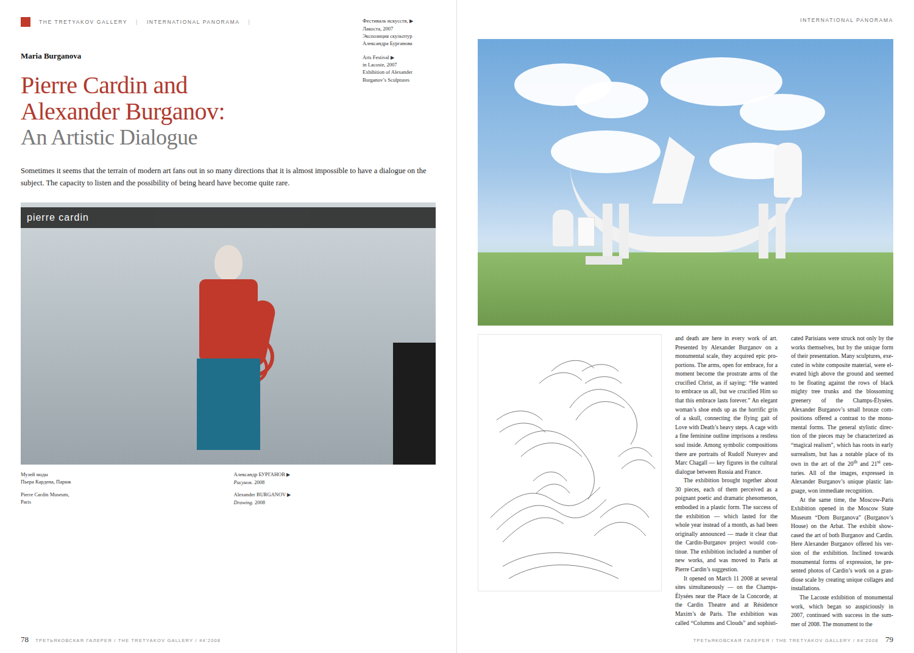The Tretyakov Gallery | International Panorama |
Фестиваль искусств, ▶
Лакоста, 2007
Экспозиция скульптур
Александра Бурганова
Arts Festival ▶
in Lacoste, 2007
Exhibition of Alexander
Burganov’s Sculptures
Maria Burganova
Pierre Cardin and
Alexander Burganov: An Artistic Dialogue
Sometimes it seems that the terrain of modern art fans out in so many directions that it is almost impossible to have a dialogue on the subject. The capacity to listen and the possibility of being heard have become quite rare.
pierre cardin
Музей моды
Пьера Кардена, Париж
Pierre Cardin Museum,
Paris
Александр БУРГАНОВ ▶
Рисунок. 2008
Alexander BURGANOV ▶
Drawing. 2008
78 Третьяковская галерея / The Tretyakov Gallery / #4’2008
International Panorama
and death are here in every work of art. Presented by Alexander Burganov on a monumental scale, they acquired epic proportions. The arms, open for embrace, for a moment become the prostrate arms of the crucified Christ, as if saying: “He wanted to embrace us all, but we crucified Him so that this embrace lasts forever.” An elegant woman’s shoe ends up as the horrific grin of a skull, connecting the flying gait of Love with Death’s heavy steps. A cage with a fine feminine outline imprisons a restless soul inside. Among symbolic compositions there are portraits of Rudolf Nureyev and Marc Chagall — key figures in the cultural dialogue between Russia and France.
The exhibition brought together about 30 pieces, each of them perceived as a poignant poetic and dramatic phenomenon, embodied in a plastic form. The success of the exhibition — which lasted for the whole year instead of a month, as had been originally announced — made it clear that the Cardin-Burganov project would continue. The exhibition included a number of new works, and was moved to Paris at Pierre Cardin’s suggestion.
It opened on March 11 2008 at several sites simultaneously — on the Champs-Élysées near the Place de la Concorde, at the Cardin Theatre and at Résidence Maxim’s de Paris. The exhibition was called “Columns and Clouds” and sophisticated Parisians were struck not only by the works themselves, but by the unique form of their presentation. Many sculptures, executed in white composite material, were elevated high above the ground and seemed to be floating against the rows of black mighty tree trunks and the blossoming greenery of the Champs-Élysées. Alexander Burganov’s small bronze compositions offered a contrast to the monumental forms. The general stylistic direction of the pieces may be characterized as “magical realism”, which has roots in early surrealism, but has a notable place of its own in the art of the 20th and 21st centuries. All of the images, expressed in Alexander Burganov’s unique plastic language, won immediate recognition.
At the same time, the Moscow-Paris Exhibition opened in the Moscow State Museum “Dom Burganova” (Burganov’s House) on the Arbat. The exhibit showcased the art of both Burganov and Cardin. Here Alexander Burganov offered his version of the exhibition. Inclined towards monumental forms of expression, he presented photos of Cardin’s work on a grandiose scale by creating unique collages and installations.
The Lacoste exhibition of monumental work, which began so auspiciously in 2007, continued with success in the summer of 2008. The monument to the
Третьяковская галерея / The Tretyakov Gallery / #4’2008 79